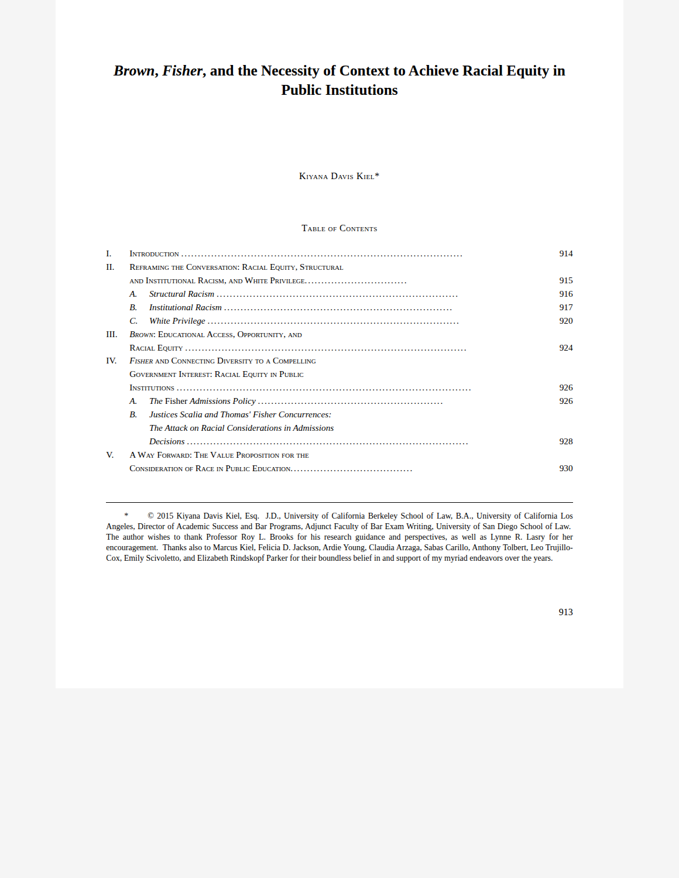Brown, Fisher, and the Necessity of Context to Achieve Racial Equity in Public Institutions
Kiyana Davis Kiel*
Table of Contents
| I. | Introduction ..................................................................................... | 914 |
| II. | Reframing the Conversation: Racial Equity, Structural | |
| | and Institutional Racism, and White Privilege ............................... | 915 |
| | A. | Structural Racism ......................................................................... | 916 |
| | B. | Institutional Racism ..................................................................... | 917 |
| | C. | White Privilege ............................................................................ | 920 |
| III. | Brown : Educational Access, Opportunity, and | |
| | Racial Equity ..................................................................................... | 924 |
| IV. | Fisher and Connecting Diversity to a Compelling | |
| | Government Interest: Racial Equity in Public | |
| | Institutions ......................................................................................... | 926 |
| | A. | The Fisher Admissions Policy ........................................................ | 926 |
| | B. | Justices Scalia and Thomas' Fisher Concurrences: | |
| | | The Attack on Racial Considerations in Admissions | |
| | | Decisions ..................................................................................... | 928 |
| V. | A Way Forward: The Value Proposition for the | |
| | Consideration of Race in Public Education ..................................... | 930 |
* © 2015 Kiyana Davis Kiel, Esq. J.D., University of California Berkeley School of Law, B.A., University of California Los Angeles, Director of Academic Success and Bar Programs, Adjunct Faculty of Bar Exam Writing, University of San Diego School of Law. The author wishes to thank Professor Roy L. Brooks for his research guidance and perspectives, as well as Lynne R. Lasry for her encouragement. Thanks also to Marcus Kiel, Felicia D. Jackson, Ardie Young, Claudia Arzaga, Sabas Carillo, Anthony Tolbert, Leo Trujillo-Cox, Emily Scivoletto, and Elizabeth Rindskopf Parker for their boundless belief in and support of my myriad endeavors over the years.
913